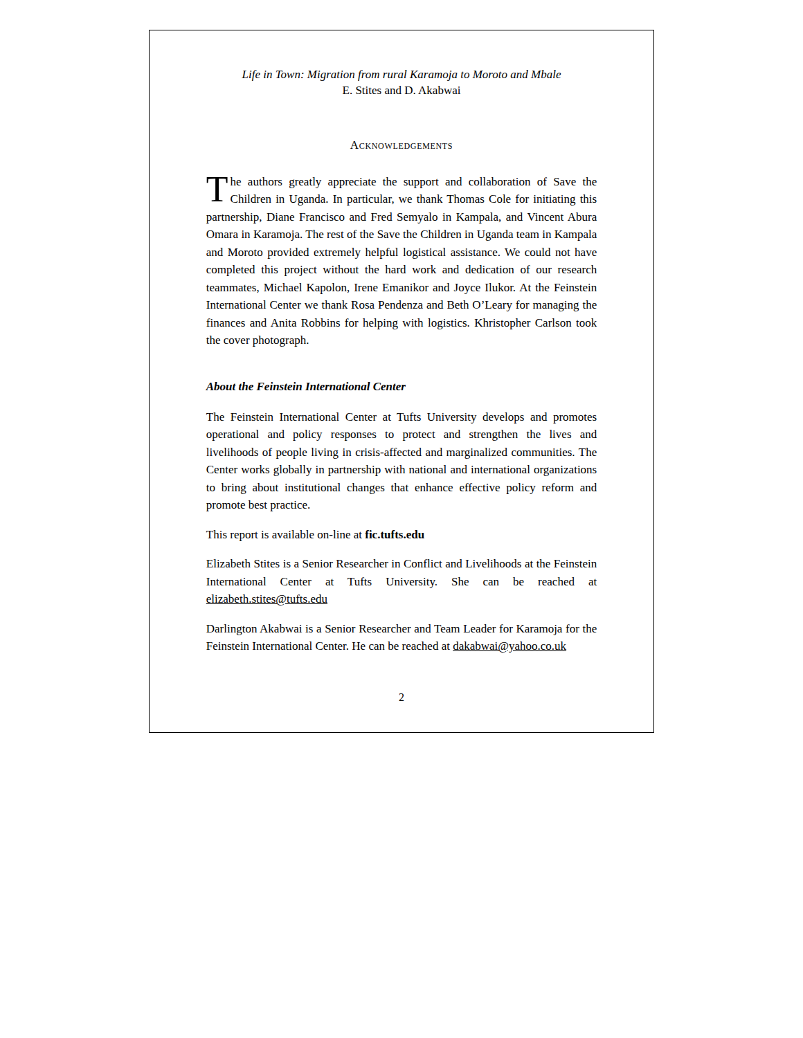Life in Town: Migration from rural Karamoja to Moroto and Mbale
E. Stites and D. Akabwai
Acknowledgements
The authors greatly appreciate the support and collaboration of Save the Children in Uganda. In particular, we thank Thomas Cole for initiating this partnership, Diane Francisco and Fred Semyalo in Kampala, and Vincent Abura Omara in Karamoja. The rest of the Save the Children in Uganda team in Kampala and Moroto provided extremely helpful logistical assistance. We could not have completed this project without the hard work and dedication of our research teammates, Michael Kapolon, Irene Emanikor and Joyce Ilukor. At the Feinstein International Center we thank Rosa Pendenza and Beth O’Leary for managing the finances and Anita Robbins for helping with logistics. Khristopher Carlson took the cover photograph.
About the Feinstein International Center
The Feinstein International Center at Tufts University develops and promotes operational and policy responses to protect and strengthen the lives and livelihoods of people living in crisis-affected and marginalized communities. The Center works globally in partnership with national and international organizations to bring about institutional changes that enhance effective policy reform and promote best practice.
This report is available on-line at fic.tufts.edu
Elizabeth Stites is a Senior Researcher in Conflict and Livelihoods at the Feinstein International Center at Tufts University. She can be reached at elizabeth.stites@tufts.edu
Darlington Akabwai is a Senior Researcher and Team Leader for Karamoja for the Feinstein International Center. He can be reached at dakabwai@yahoo.co.uk
2